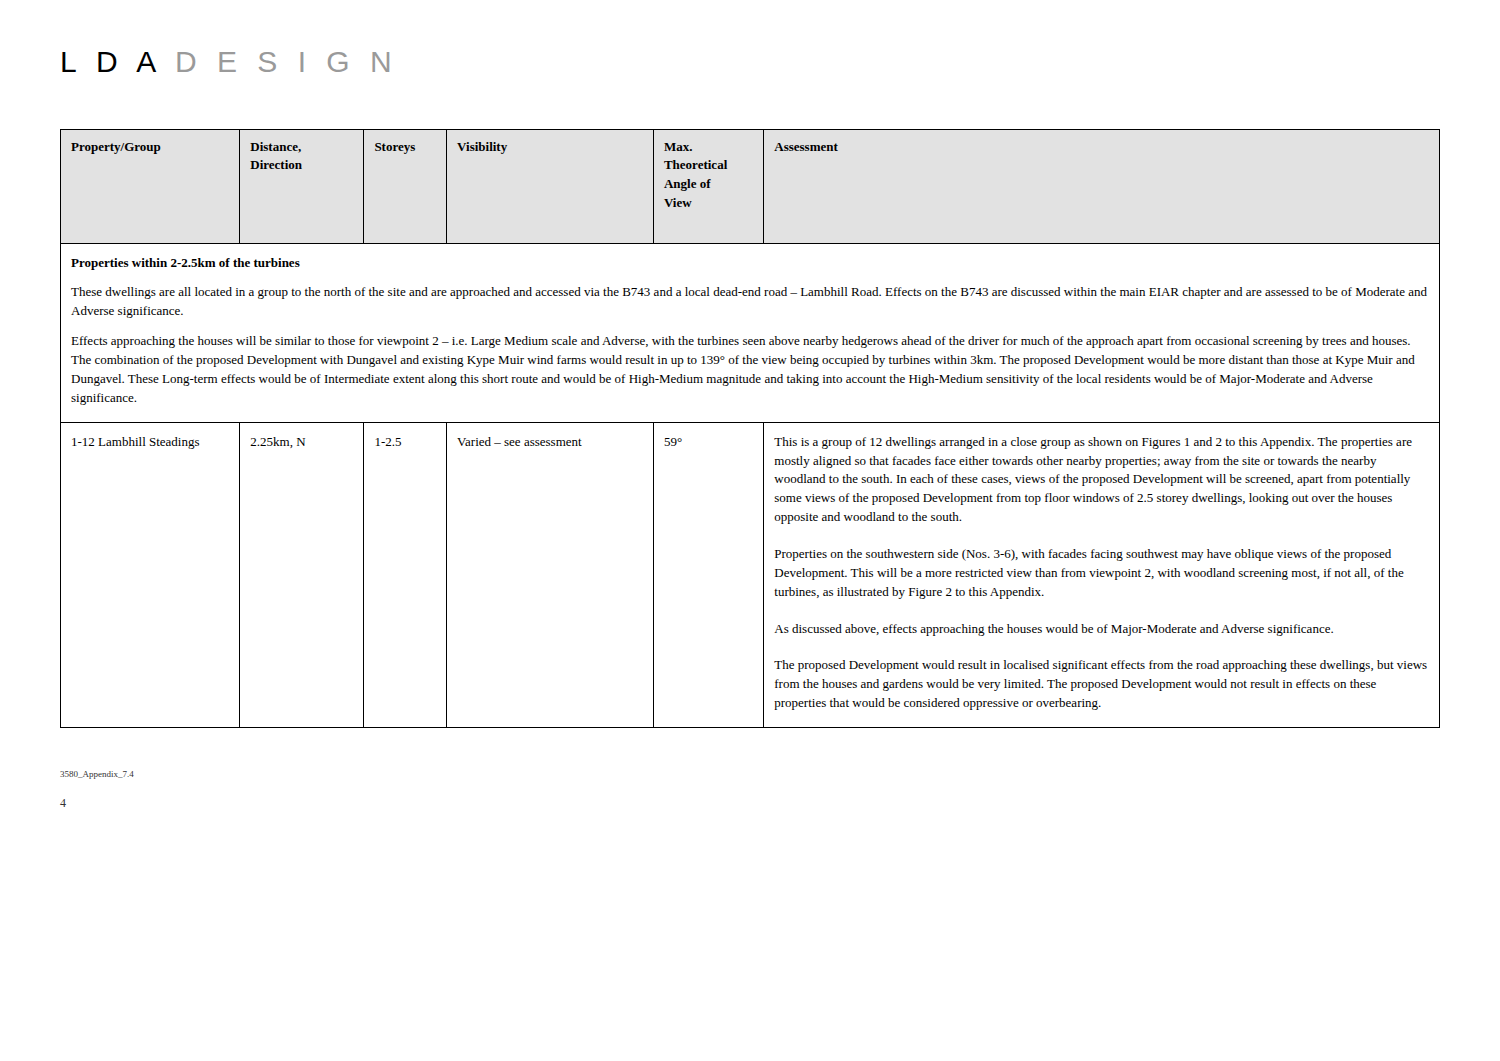L D A D E S I G N
| Property/Group | Distance, Direction | Storeys | Visibility | Max. Theoretical Angle of View | Assessment |
| --- | --- | --- | --- | --- | --- |
| Properties within 2-2.5km of the turbines These dwellings are all located in a group to the north of the site and are approached and accessed via the B743 and a local dead-end road – Lambhill Road. Effects on the B743 are discussed within the main EIAR chapter and are assessed to be of Moderate and Adverse significance. Effects approaching the houses will be similar to those for viewpoint 2 – i.e. Large Medium scale and Adverse, with the turbines seen above nearby hedgerows ahead of the driver for much of the approach apart from occasional screening by trees and houses. The combination of the proposed Development with Dungavel and existing Kype Muir wind farms would result in up to 139° of the view being occupied by turbines within 3km. The proposed Development would be more distant than those at Kype Muir and Dungavel. These Long-term effects would be of Intermediate extent along this short route and would be of High-Medium magnitude and taking into account the High-Medium sensitivity of the local residents would be of Major-Moderate and Adverse significance. |
| 1-12 Lambhill Steadings | 2.25km, N | 1-2.5 | Varied – see assessment | 59° | This is a group of 12 dwellings arranged in a close group as shown on Figures 1 and 2 to this Appendix. The properties are mostly aligned so that facades face either towards other nearby properties; away from the site or towards the nearby woodland to the south. In each of these cases, views of the proposed Development will be screened, apart from potentially some views of the proposed Development from top floor windows of 2.5 storey dwellings, looking out over the houses opposite and woodland to the south. Properties on the southwestern side (Nos. 3-6), with facades facing southwest may have oblique views of the proposed Development. This will be a more restricted view than from viewpoint 2, with woodland screening most, if not all, of the turbines, as illustrated by Figure 2 to this Appendix. As discussed above, effects approaching the houses would be of Major-Moderate and Adverse significance. The proposed Development would result in localised significant effects from the road approaching these dwellings, but views from the houses and gardens would be very limited. The proposed Development would not result in effects on these properties that would be considered oppressive or overbearing. |
3580_Appendix_7.4
4